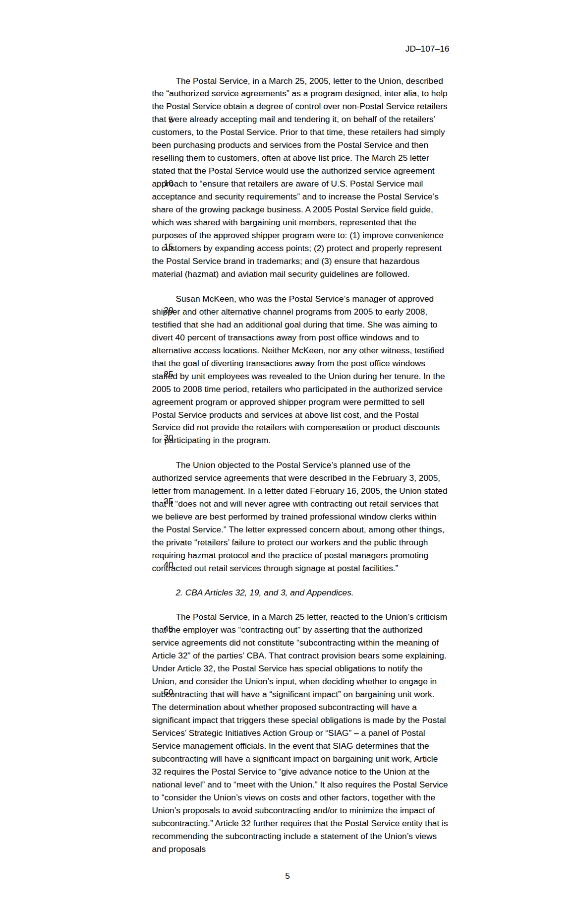JD–107–16
5 10 15 20 25 30 35 40 45 50
The Postal Service, in a March 25, 2005, letter to the Union, described the “authorized service agreements” as a program designed, inter alia, to help the Postal Service obtain a degree of control over non-Postal Service retailers that were already accepting mail and tendering it, on behalf of the retailers’ customers, to the Postal Service. Prior to that time, these retailers had simply been purchasing products and services from the Postal Service and then reselling them to customers, often at above list price. The March 25 letter stated that the Postal Service would use the authorized service agreement approach to “ensure that retailers are aware of U.S. Postal Service mail acceptance and security requirements” and to increase the Postal Service’s share of the growing package business. A 2005 Postal Service field guide, which was shared with bargaining unit members, represented that the purposes of the approved shipper program were to: (1) improve convenience to customers by expanding access points; (2) protect and properly represent the Postal Service brand in trademarks; and (3) ensure that hazardous material (hazmat) and aviation mail security guidelines are followed.
Susan McKeen, who was the Postal Service’s manager of approved shipper and other alternative channel programs from 2005 to early 2008, testified that she had an additional goal during that time. She was aiming to divert 40 percent of transactions away from post office windows and to alternative access locations. Neither McKeen, nor any other witness, testified that the goal of diverting transactions away from the post office windows staffed by unit employees was revealed to the Union during her tenure. In the 2005 to 2008 time period, retailers who participated in the authorized service agreement program or approved shipper program were permitted to sell Postal Service products and services at above list cost, and the Postal Service did not provide the retailers with compensation or product discounts for participating in the program.
The Union objected to the Postal Service’s planned use of the authorized service agreements that were described in the February 3, 2005, letter from management. In a letter dated February 16, 2005, the Union stated that it “does not and will never agree with contracting out retail services that we believe are best performed by trained professional window clerks within the Postal Service.” The letter expressed concern about, among other things, the private “retailers’ failure to protect our workers and the public through requiring hazmat protocol and the practice of postal managers promoting contracted out retail services through signage at postal facilities.”
2. CBA Articles 32, 19, and 3, and Appendices.
The Postal Service, in a March 25 letter, reacted to the Union’s criticism that the employer was “contracting out” by asserting that the authorized service agreements did not constitute “subcontracting within the meaning of Article 32” of the parties’ CBA. That contract provision bears some explaining. Under Article 32, the Postal Service has special obligations to notify the Union, and consider the Union’s input, when deciding whether to engage in subcontracting that will have a “significant impact” on bargaining unit work. The determination about whether proposed subcontracting will have a significant impact that triggers these special obligations is made by the Postal Services’ Strategic Initiatives Action Group or “SIAG” – a panel of Postal Service management officials. In the event that SIAG determines that the subcontracting will have a significant impact on bargaining unit work, Article 32 requires the Postal Service to “give advance notice to the Union at the national level” and to “meet with the Union.” It also requires the Postal Service to “consider the Union’s views on costs and other factors, together with the Union’s proposals to avoid subcontracting and/or to minimize the impact of subcontracting.” Article 32 further requires that the Postal Service entity that is recommending the subcontracting include a statement of the Union’s views and proposals
5